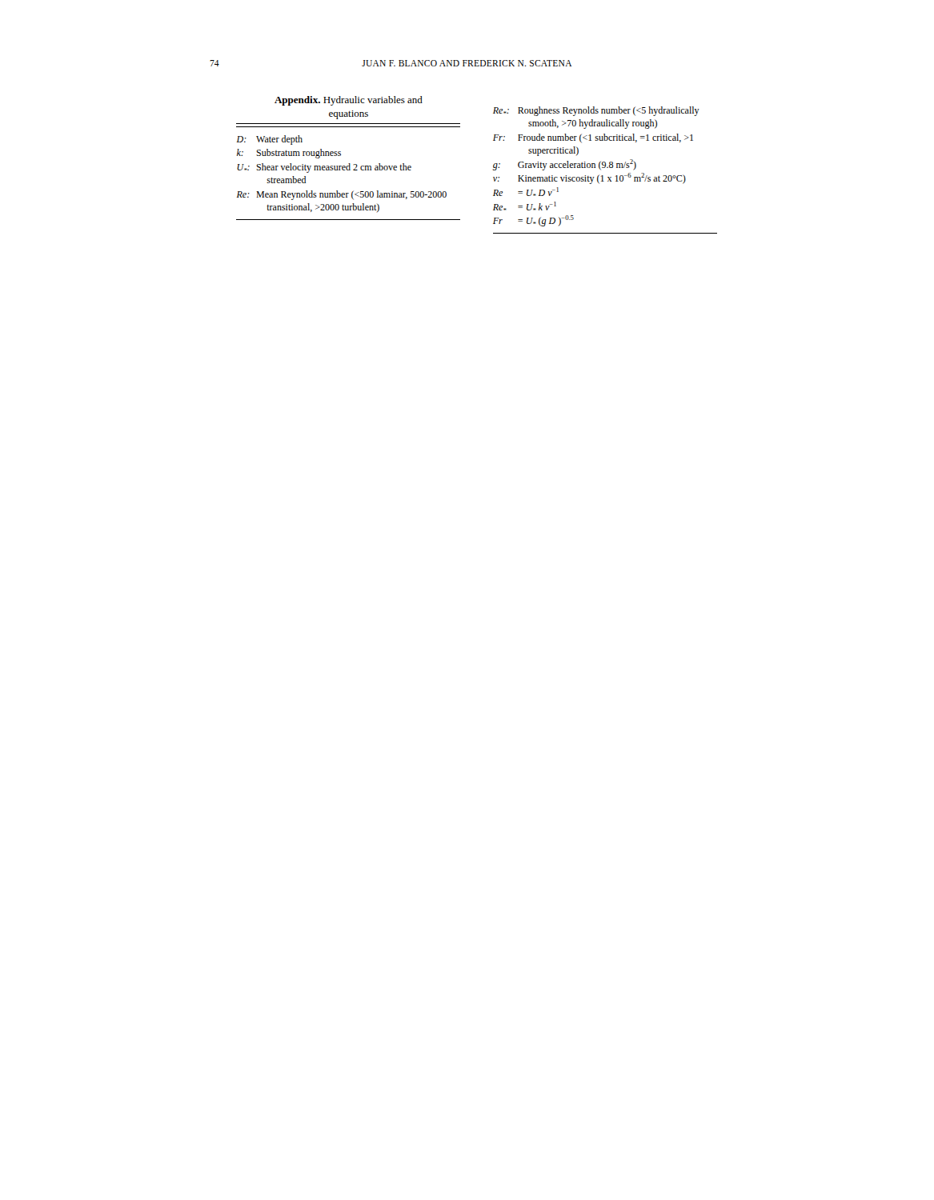74
JUAN F. BLANCO AND FREDERICK N. SCATENA
Appendix. Hydraulic variables and
equations
D:
Water depth
k:
Substratum roughness
U*:
Shear velocity measured 2 cm above thestreambed
Re:
Mean Reynolds number (<500 laminar, 500-2000transitional, >2000 turbulent)
Re*:
Roughness Reynolds number (<5 hydraulicallysmooth, >70 hydraulically rough)
Fr:
Froude number (<1 subcritical, =1 critical, >1supercritical)
g:
Gravity acceleration (9.8 m/s2)
v:
Kinematic viscosity (1 x 10−6 m2/s at 20°C)
Re
= U* D v−1
Re*
= U* k v−1
Fr
= U* (g D )−0.5